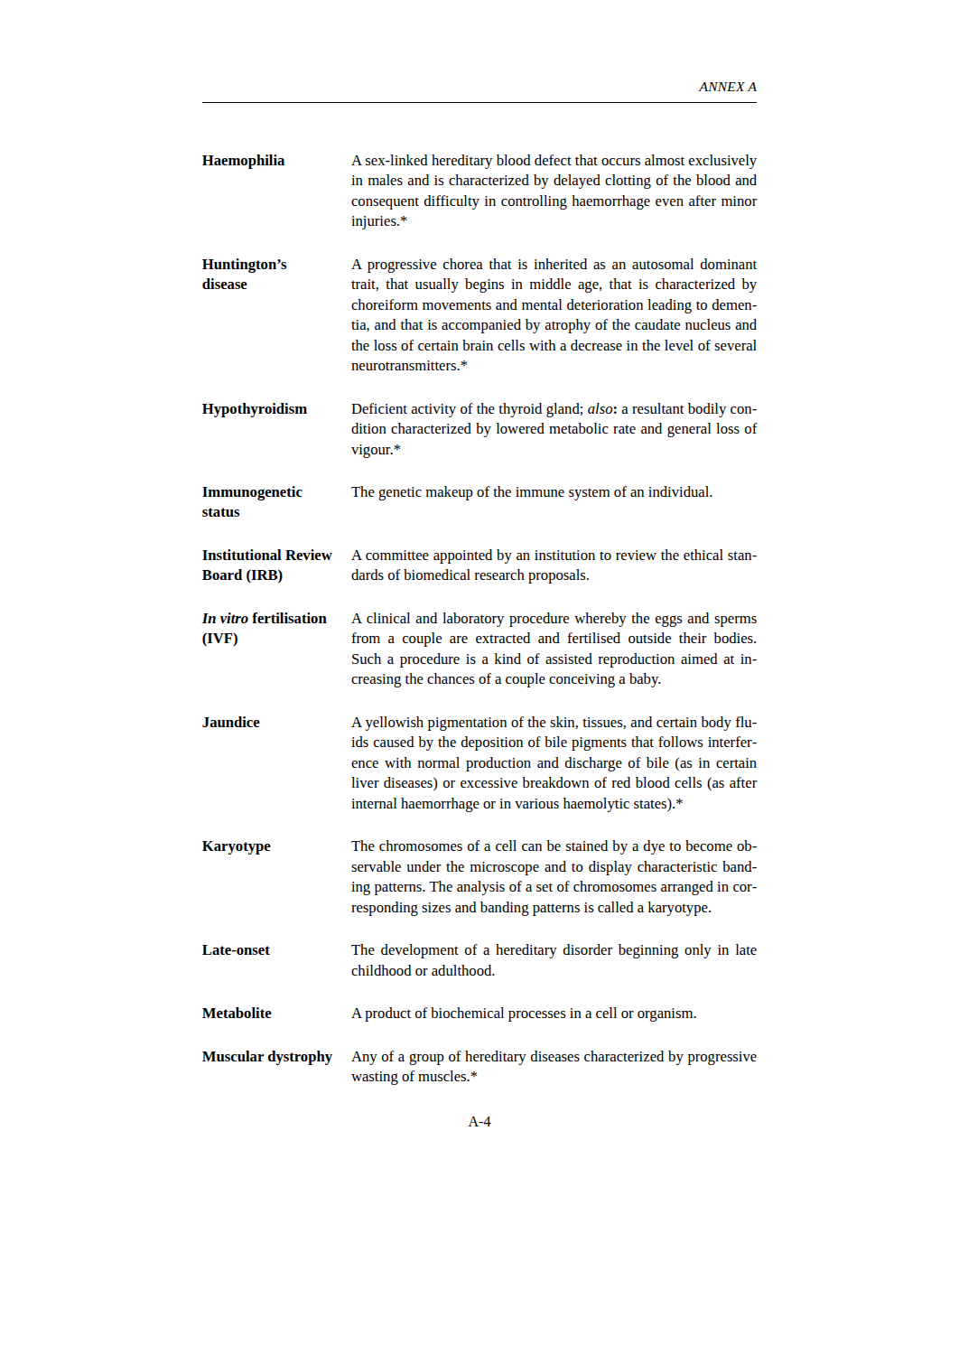ANNEX A
Haemophilia
A sex-linked hereditary blood defect that occurs almost exclusively in males and is characterized by delayed clotting of the blood and consequent difficulty in controlling haemorrhage even after minor injuries.*
Huntington’s disease
A progressive chorea that is inherited as an autosomal dominant trait, that usually begins in middle age, that is characterized by choreiform movements and mental deterioration leading to dementia, and that is accompanied by atrophy of the caudate nucleus and the loss of certain brain cells with a decrease in the level of several neurotransmitters.*
Hypothyroidism
Deficient activity of the thyroid gland; also: a resultant bodily condition characterized by lowered metabolic rate and general loss of vigour.*
Immunogenetic status
The genetic makeup of the immune system of an individual.
Institutional Review Board (IRB)
A committee appointed by an institution to review the ethical standards of biomedical research proposals.
In vitro fertilisation (IVF)
A clinical and laboratory procedure whereby the eggs and sperms from a couple are extracted and fertilised outside their bodies. Such a procedure is a kind of assisted reproduction aimed at increasing the chances of a couple conceiving a baby.
Jaundice
A yellowish pigmentation of the skin, tissues, and certain body fluids caused by the deposition of bile pigments that follows interference with normal production and discharge of bile (as in certain liver diseases) or excessive breakdown of red blood cells (as after internal haemorrhage or in various haemolytic states).*
Karyotype
The chromosomes of a cell can be stained by a dye to become observable under the microscope and to display characteristic banding patterns. The analysis of a set of chromosomes arranged in corresponding sizes and banding patterns is called a karyotype.
Late-onset
The development of a hereditary disorder beginning only in late childhood or adulthood.
Metabolite
A product of biochemical processes in a cell or organism.
Muscular dystrophy
Any of a group of hereditary diseases characterized by progressive wasting of muscles.*
A-4